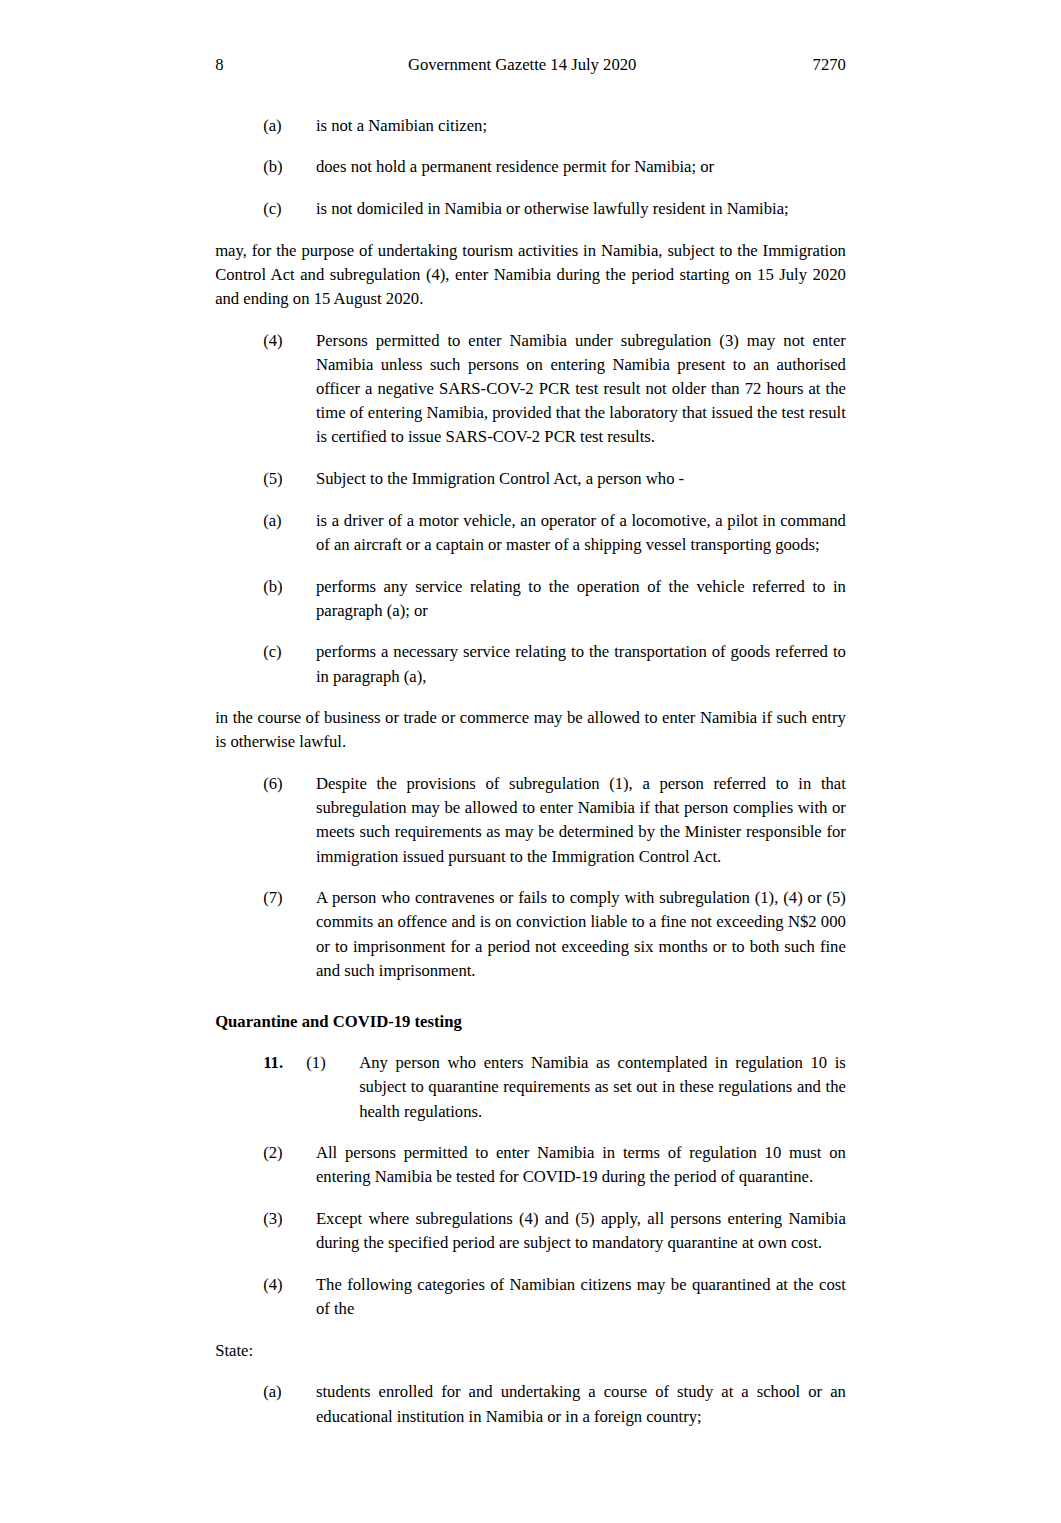8
Government Gazette 14 July 2020
7270
(a)
is not a Namibian citizen;
(b)
does not hold a permanent residence permit for Namibia; or
(c)
is not domiciled in Namibia or otherwise lawfully resident in Namibia;
may, for the purpose of undertaking tourism activities in Namibia, subject to the Immigration Control Act and subregulation (4), enter Namibia during the period starting on 15 July 2020 and ending on 15 August 2020.
(4)
Persons permitted to enter Namibia under subregulation (3) may not enter Namibia unless such persons on entering Namibia present to an authorised officer a negative SARS-COV-2 PCR test result not older than 72 hours at the time of entering Namibia, provided that the laboratory that issued the test result is certified to issue SARS-COV-2 PCR test results.
(5)
Subject to the Immigration Control Act, a person who -
(a)
is a driver of a motor vehicle, an operator of a locomotive, a pilot in command of an aircraft or a captain or master of a shipping vessel transporting goods;
(b)
performs any service relating to the operation of the vehicle referred to in paragraph (a); or
(c)
performs a necessary service relating to the transportation of goods referred to in paragraph (a),
in the course of business or trade or commerce may be allowed to enter Namibia if such entry is otherwise lawful.
(6)
Despite the provisions of subregulation (1), a person referred to in that subregulation may be allowed to enter Namibia if that person complies with or meets such requirements as may be determined by the Minister responsible for immigration issued pursuant to the Immigration Control Act.
(7)
A person who contravenes or fails to comply with subregulation (1), (4) or (5) commits an offence and is on conviction liable to a fine not exceeding N$2 000 or to imprisonment for a period not exceeding six months or to both such fine and such imprisonment.
Quarantine and COVID-19 testing
11.
(1)
Any person who enters Namibia as contemplated in regulation 10 is subject to quarantine requirements as set out in these regulations and the health regulations.
(2)
All persons permitted to enter Namibia in terms of regulation 10 must on entering Namibia be tested for COVID-19 during the period of quarantine.
(3)
Except where subregulations (4) and (5) apply, all persons entering Namibia during the specified period are subject to mandatory quarantine at own cost.
(4)
The following categories of Namibian citizens may be quarantined at the cost of the
State:
(a)
students enrolled for and undertaking a course of study at a school or an educational institution in Namibia or in a foreign country;